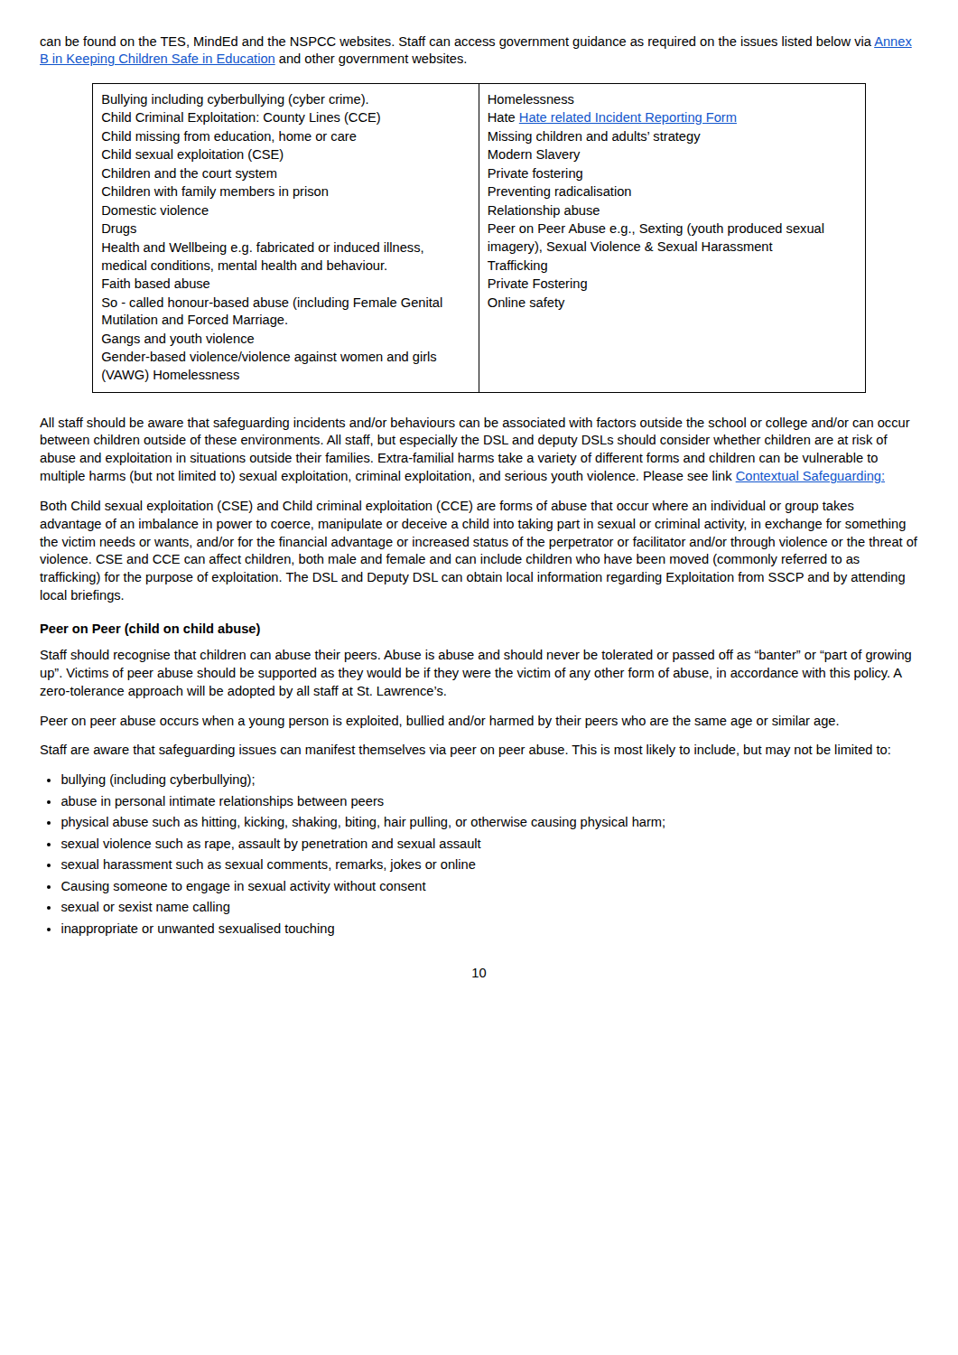can be found on the TES, MindEd and the NSPCC websites. Staff can access government guidance as required on the issues listed below via Annex B in Keeping Children Safe in Education and other government websites.
| Bullying including cyberbullying (cyber crime). Child Criminal Exploitation: County Lines (CCE) Child missing from education, home or care Child sexual exploitation (CSE) Children and the court system Children with family members in prison Domestic violence Drugs Health and Wellbeing e.g. fabricated or induced illness, medical conditions, mental health and behaviour. Faith based abuse So - called honour-based abuse (including Female Genital Mutilation and Forced Marriage. Gangs and youth violence Gender-based violence/violence against women and girls (VAWG) Homelessness | Homelessness Hate Hate related Incident Reporting Form Missing children and adults’ strategy Modern Slavery Private fostering Preventing radicalisation Relationship abuse Peer on Peer Abuse e.g., Sexting (youth produced sexual imagery), Sexual Violence & Sexual Harassment Trafficking Private Fostering Online safety |
All staff should be aware that safeguarding incidents and/or behaviours can be associated with factors outside the school or college and/or can occur between children outside of these environments. All staff, but especially the DSL and deputy DSLs should consider whether children are at risk of abuse and exploitation in situations outside their families. Extra-familial harms take a variety of different forms and children can be vulnerable to multiple harms (but not limited to) sexual exploitation, criminal exploitation, and serious youth violence. Please see link Contextual Safeguarding:
Both Child sexual exploitation (CSE) and Child criminal exploitation (CCE) are forms of abuse that occur where an individual or group takes advantage of an imbalance in power to coerce, manipulate or deceive a child into taking part in sexual or criminal activity, in exchange for something the victim needs or wants, and/or for the financial advantage or increased status of the perpetrator or facilitator and/or through violence or the threat of violence. CSE and CCE can affect children, both male and female and can include children who have been moved (commonly referred to as trafficking) for the purpose of exploitation. The DSL and Deputy DSL can obtain local information regarding Exploitation from SSCP and by attending local briefings.
Peer on Peer (child on child abuse)
Staff should recognise that children can abuse their peers. Abuse is abuse and should never be tolerated or passed off as “banter” or “part of growing up”. Victims of peer abuse should be supported as they would be if they were the victim of any other form of abuse, in accordance with this policy. A zero-tolerance approach will be adopted by all staff at St. Lawrence’s.
Peer on peer abuse occurs when a young person is exploited, bullied and/or harmed by their peers who are the same age or similar age.
Staff are aware that safeguarding issues can manifest themselves via peer on peer abuse. This is most likely to include, but may not be limited to:
bullying (including cyberbullying);
abuse in personal intimate relationships between peers
physical abuse such as hitting, kicking, shaking, biting, hair pulling, or otherwise causing physical harm;
sexual violence such as rape, assault by penetration and sexual assault
sexual harassment such as sexual comments, remarks, jokes or online
Causing someone to engage in sexual activity without consent
sexual or sexist name calling
inappropriate or unwanted sexualised touching
10